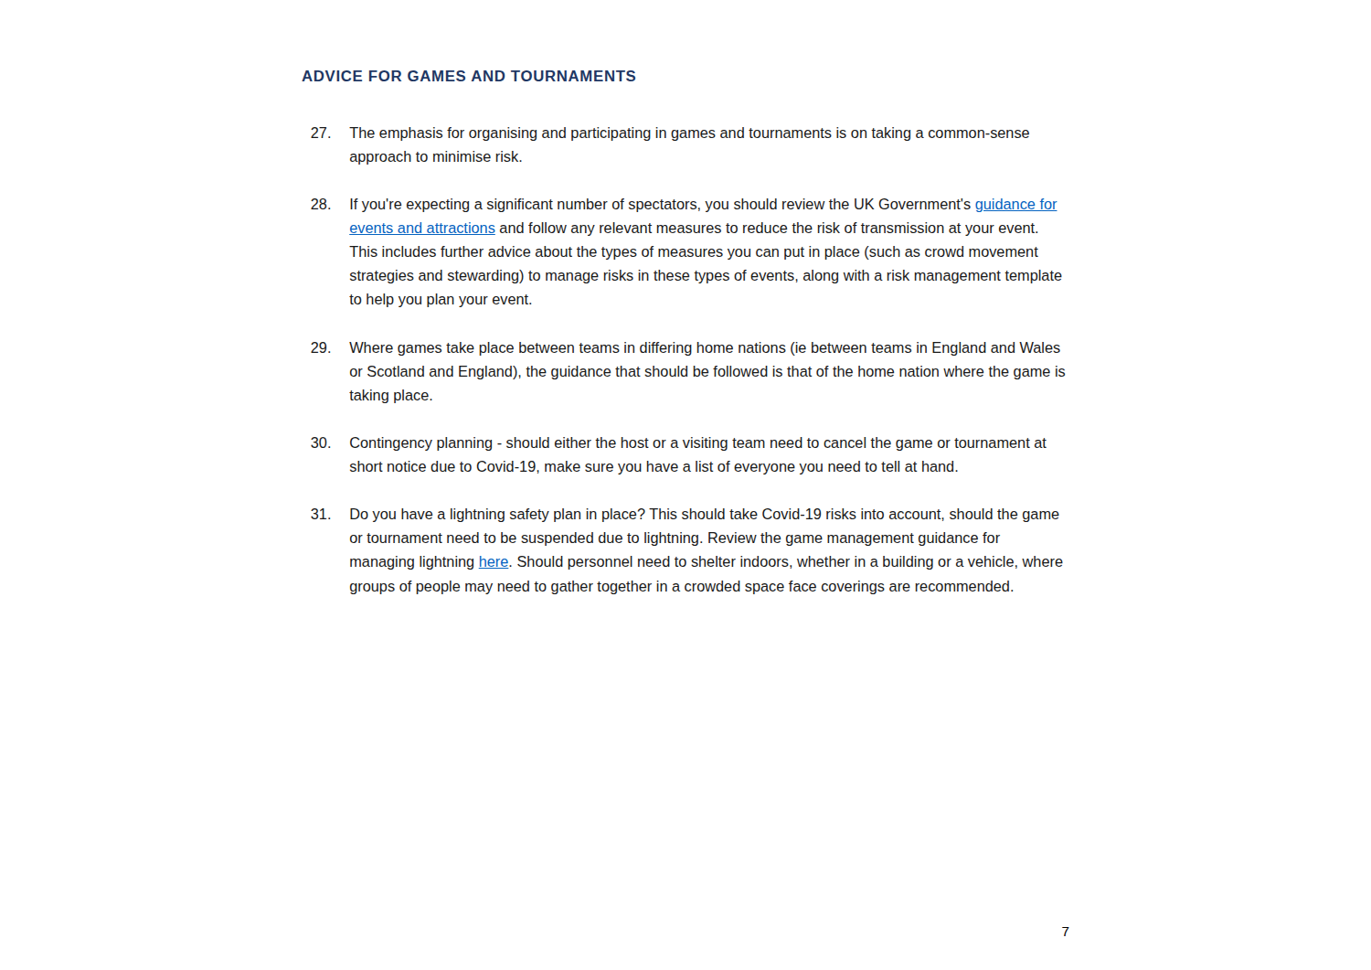Advice for Games and Tournaments
The emphasis for organising and participating in games and tournaments is on taking a common-sense approach to minimise risk.
If you're expecting a significant number of spectators, you should review the UK Government's guidance for events and attractions and follow any relevant measures to reduce the risk of transmission at your event. This includes further advice about the types of measures you can put in place (such as crowd movement strategies and stewarding) to manage risks in these types of events, along with a risk management template to help you plan your event.
Where games take place between teams in differing home nations (ie between teams in England and Wales or Scotland and England), the guidance that should be followed is that of the home nation where the game is taking place.
Contingency planning - should either the host or a visiting team need to cancel the game or tournament at short notice due to Covid-19, make sure you have a list of everyone you need to tell at hand.
Do you have a lightning safety plan in place? This should take Covid-19 risks into account, should the game or tournament need to be suspended due to lightning. Review the game management guidance for managing lightning here. Should personnel need to shelter indoors, whether in a building or a vehicle, where groups of people may need to gather together in a crowded space face coverings are recommended.
7